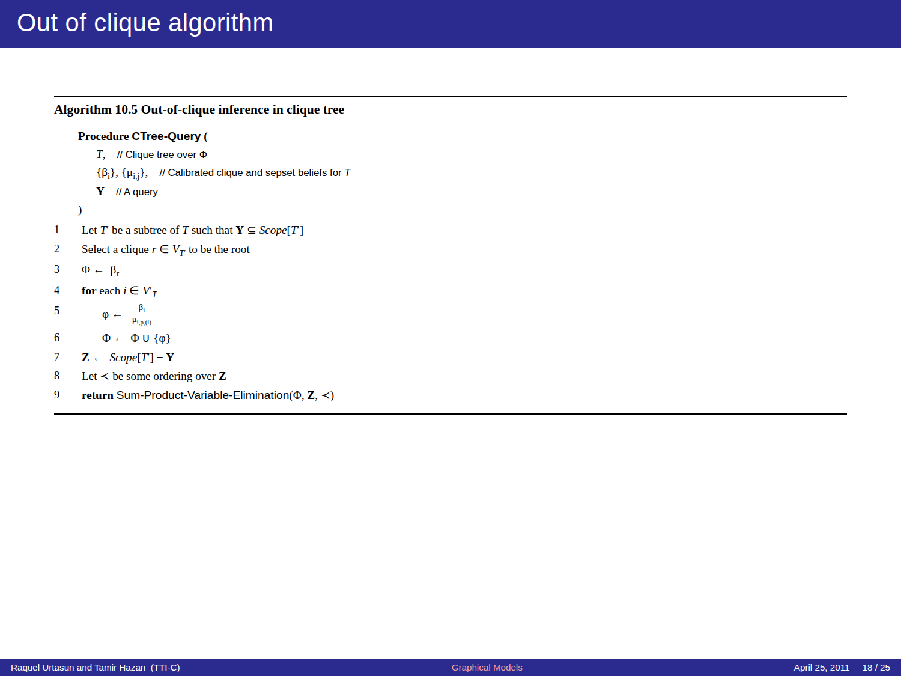Out of clique algorithm
Algorithm 10.5 Out-of-clique inference in clique tree
Procedure CTree-Query (
T, // Clique tree over Φ
{βi}, {μi,j}, // Calibrated clique and sepset beliefs for T
Y // A query
)
| 1 | Let T ′ be a subtree of T such that Y ⊆ Scope [ T ′] |
| 2 | Select a clique r ∈ V T ′ to be the root |
| 3 | Φ ← β r |
| 4 | for each i ∈ V ′ T |
| 5 | φ ← β i μ i,p r (i) |
| 6 | Φ ← Φ ∪ {φ} |
| 7 | Z ← Scope [ T ′] − Y |
| 8 | Let ≺ be some ordering over Z |
| 9 | return Sum-Product-Variable-Elimination (Φ, Z , ≺) |
Raquel Urtasun and Tamir Hazan (TTI-C)
Graphical Models
April 25, 2011 18 / 25